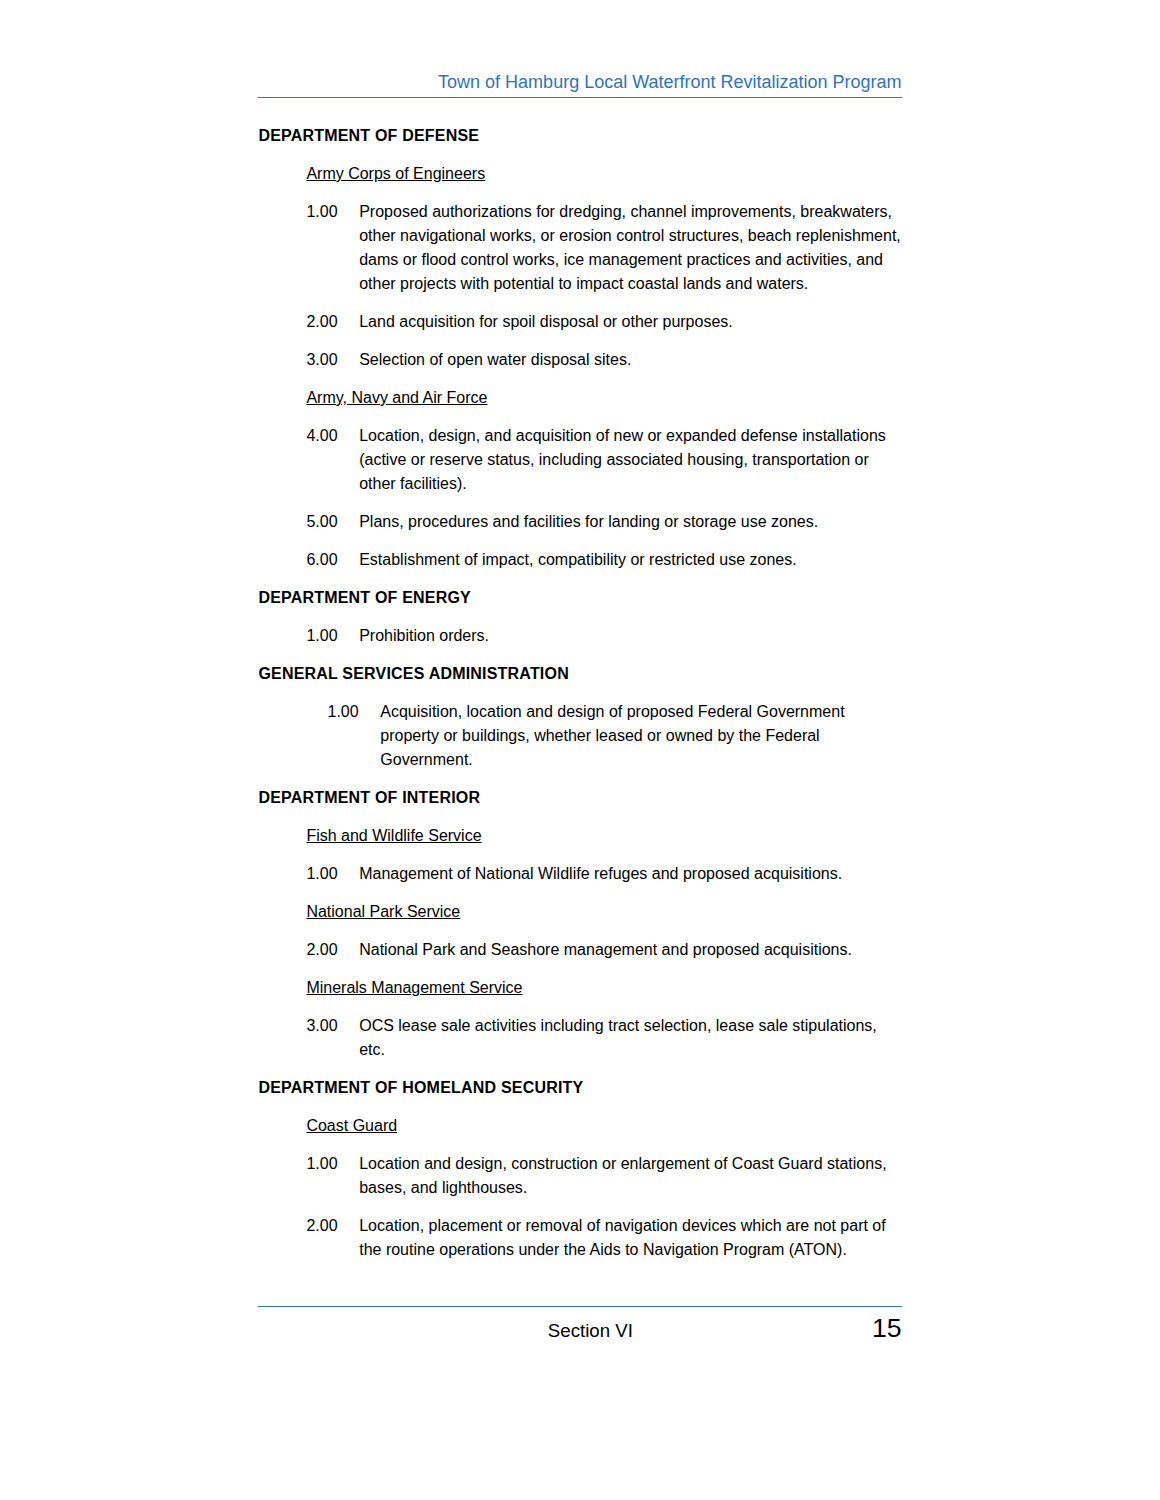Town of Hamburg Local Waterfront Revitalization Program
DEPARTMENT OF DEFENSE
Army Corps of Engineers
1.00 Proposed authorizations for dredging, channel improvements, breakwaters, other navigational works, or erosion control structures, beach replenishment, dams or flood control works, ice management practices and activities, and other projects with potential to impact coastal lands and waters.
2.00 Land acquisition for spoil disposal or other purposes.
3.00 Selection of open water disposal sites.
Army, Navy and Air Force
4.00 Location, design, and acquisition of new or expanded defense installations (active or reserve status, including associated housing, transportation or other facilities).
5.00 Plans, procedures and facilities for landing or storage use zones.
6.00 Establishment of impact, compatibility or restricted use zones.
DEPARTMENT OF ENERGY
1.00 Prohibition orders.
GENERAL SERVICES ADMINISTRATION
1.00 Acquisition, location and design of proposed Federal Government property or buildings, whether leased or owned by the Federal Government.
DEPARTMENT OF INTERIOR
Fish and Wildlife Service
1.00 Management of National Wildlife refuges and proposed acquisitions.
National Park Service
2.00 National Park and Seashore management and proposed acquisitions.
Minerals Management Service
3.00 OCS lease sale activities including tract selection, lease sale stipulations, etc.
DEPARTMENT OF HOMELAND SECURITY
Coast Guard
1.00 Location and design, construction or enlargement of Coast Guard stations, bases, and lighthouses.
2.00 Location, placement or removal of navigation devices which are not part of the routine operations under the Aids to Navigation Program (ATON).
Section VI 15